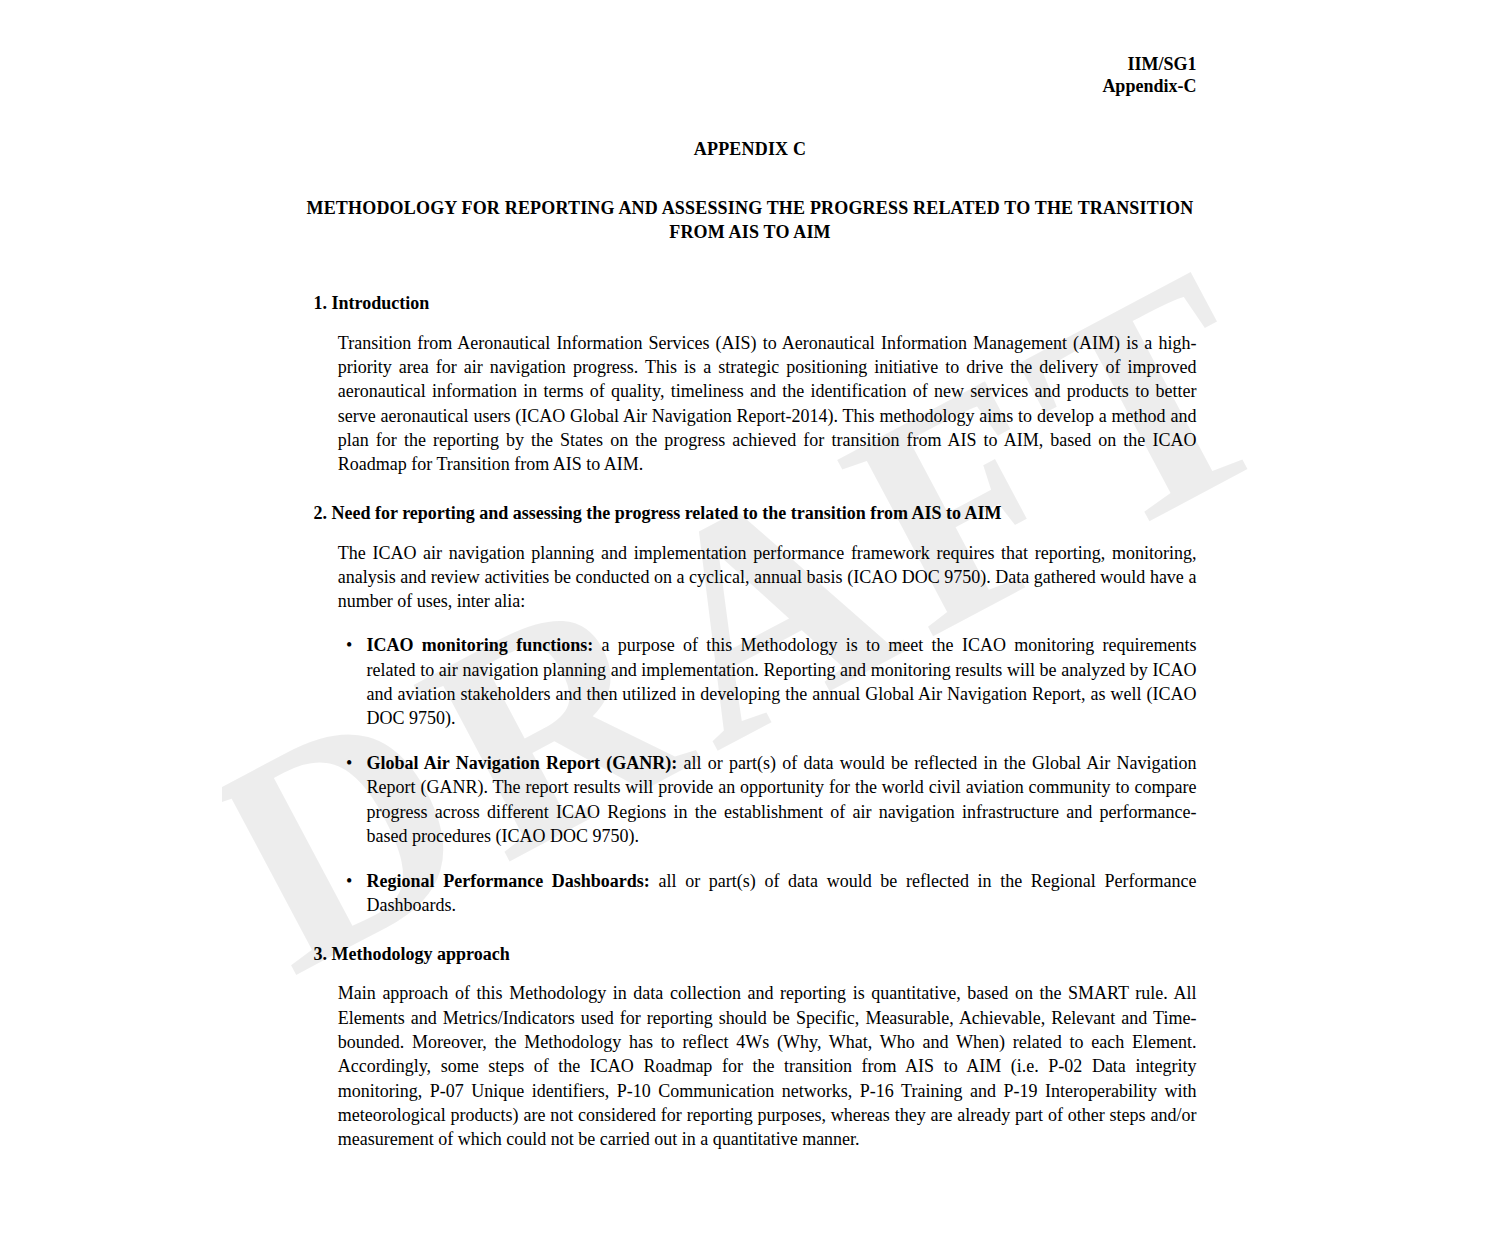DRAFT
IIM/SG1
Appendix-C
APPENDIX C
METHODOLOGY FOR REPORTING AND ASSESSING THE PROGRESS RELATED TO THE TRANSITION FROM AIS TO AIM
Introduction
Transition from Aeronautical Information Services (AIS) to Aeronautical Information Management (AIM) is a high-priority area for air navigation progress. This is a strategic positioning initiative to drive the delivery of improved aeronautical information in terms of quality, timeliness and the identification of new services and products to better serve aeronautical users (ICAO Global Air Navigation Report-2014). This methodology aims to develop a method and plan for the reporting by the States on the progress achieved for transition from AIS to AIM, based on the ICAO Roadmap for Transition from AIS to AIM.
Need for reporting and assessing the progress related to the transition from AIS to AIM
The ICAO air navigation planning and implementation performance framework requires that reporting, monitoring, analysis and review activities be conducted on a cyclical, annual basis (ICAO DOC 9750). Data gathered would have a number of uses, inter alia:
ICAO monitoring functions: a purpose of this Methodology is to meet the ICAO monitoring requirements related to air navigation planning and implementation. Reporting and monitoring results will be analyzed by ICAO and aviation stakeholders and then utilized in developing the annual Global Air Navigation Report, as well (ICAO DOC 9750).
Global Air Navigation Report (GANR): all or part(s) of data would be reflected in the Global Air Navigation Report (GANR). The report results will provide an opportunity for the world civil aviation community to compare progress across different ICAO Regions in the establishment of air navigation infrastructure and performance-based procedures (ICAO DOC 9750).
Regional Performance Dashboards: all or part(s) of data would be reflected in the Regional Performance Dashboards.
Methodology approach
Main approach of this Methodology in data collection and reporting is quantitative, based on the SMART rule. All Elements and Metrics/Indicators used for reporting should be Specific, Measurable, Achievable, Relevant and Time-bounded. Moreover, the Methodology has to reflect 4Ws (Why, What, Who and When) related to each Element. Accordingly, some steps of the ICAO Roadmap for the transition from AIS to AIM (i.e. P-02 Data integrity monitoring, P-07 Unique identifiers, P-10 Communication networks, P-16 Training and P-19 Interoperability with meteorological products) are not considered for reporting purposes, whereas they are already part of other steps and/or measurement of which could not be carried out in a quantitative manner.